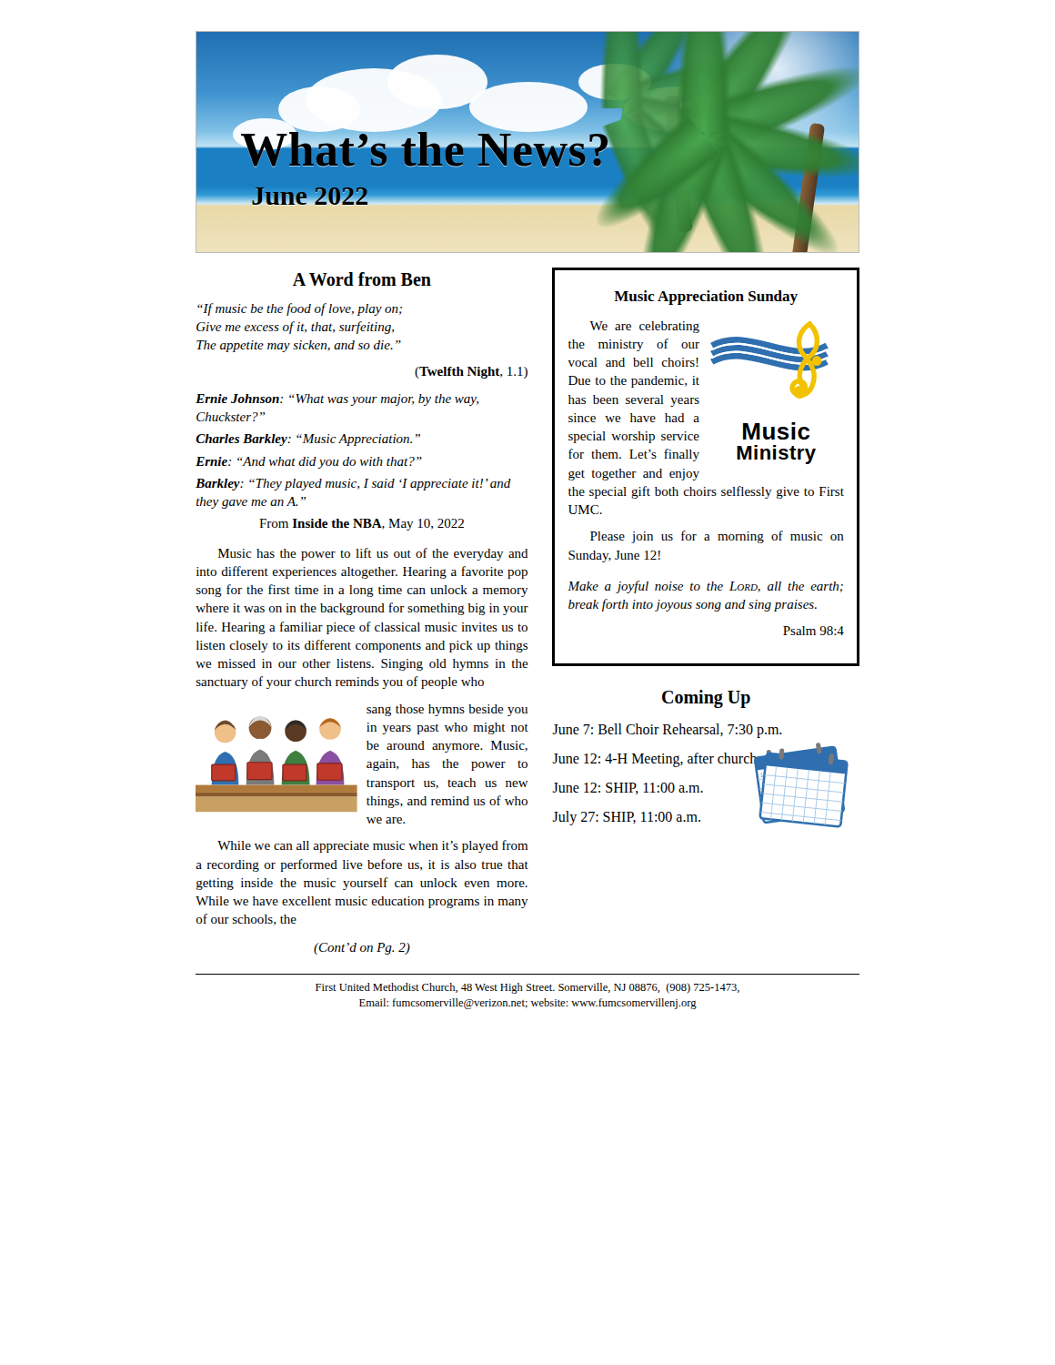What’s the News?
June 2022
A Word from Ben
“If music be the food of love, play on;
Give me excess of it, that, surfeiting,
The appetite may sicken, and so die.”
(Twelfth Night, 1.1)
Ernie Johnson: “What was your major, by the way, Chuckster?”
Charles Barkley: “Music Appreciation.”
Ernie: “And what did you do with that?”
Barkley: “They played music, I said ‘I appreciate it!’ and they gave me an A.”
From Inside the NBA, May 10, 2022
Music has the power to lift us out of the everyday and into different experiences altogether. Hearing a favorite pop song for the first time in a long time can unlock a memory where it was on in the background for something big in your life. Hearing a familiar piece of classical music invites us to listen closely to its different components and pick up things we missed in our other listens. Singing old hymns in the sanctuary of your church reminds you of people who
sang those hymns beside you in years past who might not be around anymore. Music, again, has the power to transport us, teach us new things, and remind us of who we are.
While we can all appreciate music when it’s played from a recording or performed live before us, it is also true that getting inside the music yourself can unlock even more. While we have excellent music education programs in many of our schools, the
(Cont’d on Pg. 2)
Music Appreciation Sunday
Music
Ministry
We are celebrating the ministry of our vocal and bell choirs! Due to the pandemic, it has been several years since we have had a special worship service for them. Let’s finally get together and enjoy the special gift both choirs selflessly give to First UMC.
Please join us for a morning of music on Sunday, June 12!
Make a joyful noise to the Lord, all the earth; break forth into joyous song and sing praises.
Psalm 98:4
Coming Up
June 7: Bell Choir Rehearsal, 7:30 p.m.
June 12: 4-H Meeting, after church
June 12: SHIP, 11:00 a.m.
July 27: SHIP, 11:00 a.m.
123 456 7 8910 111213 14
First United Methodist Church, 48 West High Street. Somerville, NJ 08876, (908) 725-1473,
Email: fumcsomerville@verizon.net; website: www.fumcsomervillenj.org